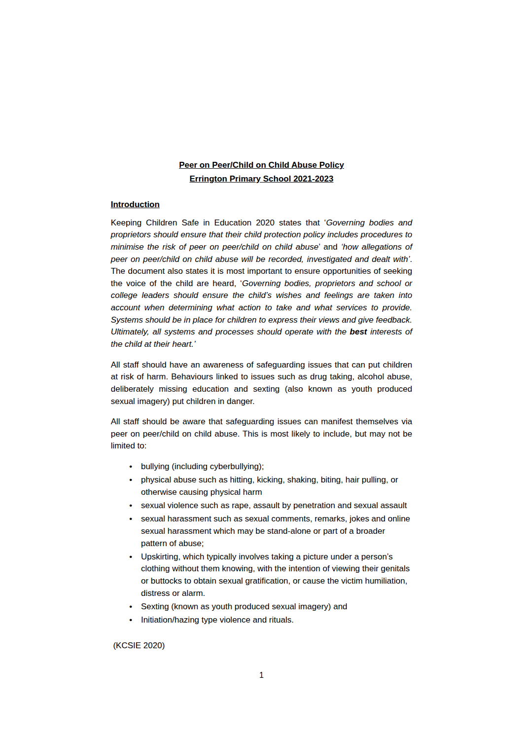Peer on Peer/Child on Child Abuse Policy
Errington Primary School 2021-2023
Introduction
Keeping Children Safe in Education 2020 states that ‘Governing bodies and proprietors should ensure that their child protection policy includes procedures to minimise the risk of peer on peer/child on child abuse’ and ‘how allegations of peer on peer/child on child abuse will be recorded, investigated and dealt with’. The document also states it is most important to ensure opportunities of seeking the voice of the child are heard, ‘Governing bodies, proprietors and school or college leaders should ensure the child’s wishes and feelings are taken into account when determining what action to take and what services to provide. Systems should be in place for children to express their views and give feedback. Ultimately, all systems and processes should operate with the best interests of the child at their heart.’
All staff should have an awareness of safeguarding issues that can put children at risk of harm. Behaviours linked to issues such as drug taking, alcohol abuse, deliberately missing education and sexting (also known as youth produced sexual imagery) put children in danger.
All staff should be aware that safeguarding issues can manifest themselves via peer on peer/child on child abuse. This is most likely to include, but may not be limited to:
bullying (including cyberbullying);
physical abuse such as hitting, kicking, shaking, biting, hair pulling, or otherwise causing physical harm
sexual violence such as rape, assault by penetration and sexual assault
sexual harassment such as sexual comments, remarks, jokes and online sexual harassment which may be stand-alone or part of a broader pattern of abuse;
Upskirting, which typically involves taking a picture under a person’s clothing without them knowing, with the intention of viewing their genitals or buttocks to obtain sexual gratification, or cause the victim humiliation, distress or alarm.
Sexting (known as youth produced sexual imagery) and
Initiation/hazing type violence and rituals.
(KCSIE 2020)
1